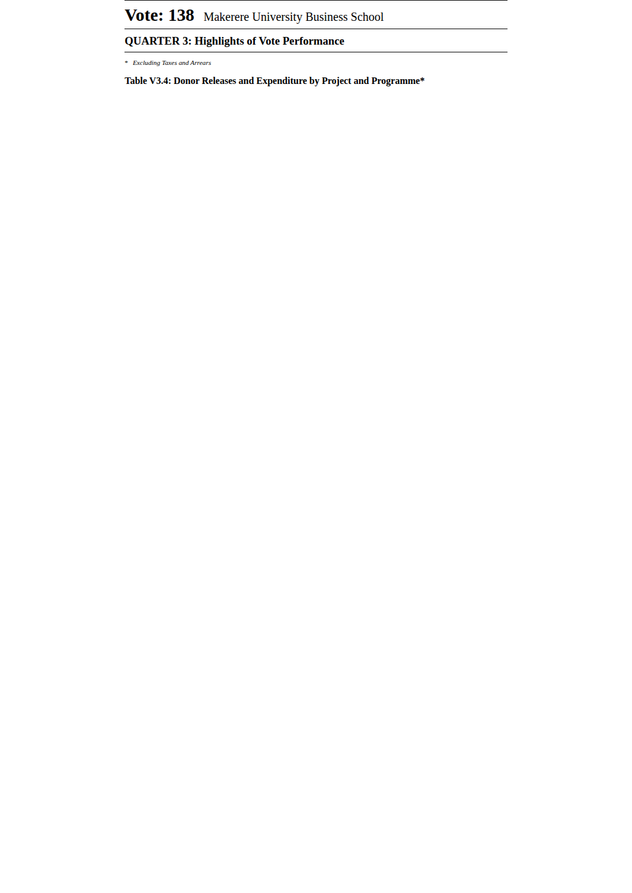Vote: 138 Makerere University Business School
QUARTER 3: Highlights of Vote Performance
*Excluding Taxes and Arrears
Table V3.4: Donor Releases and Expenditure by Project and Programme*